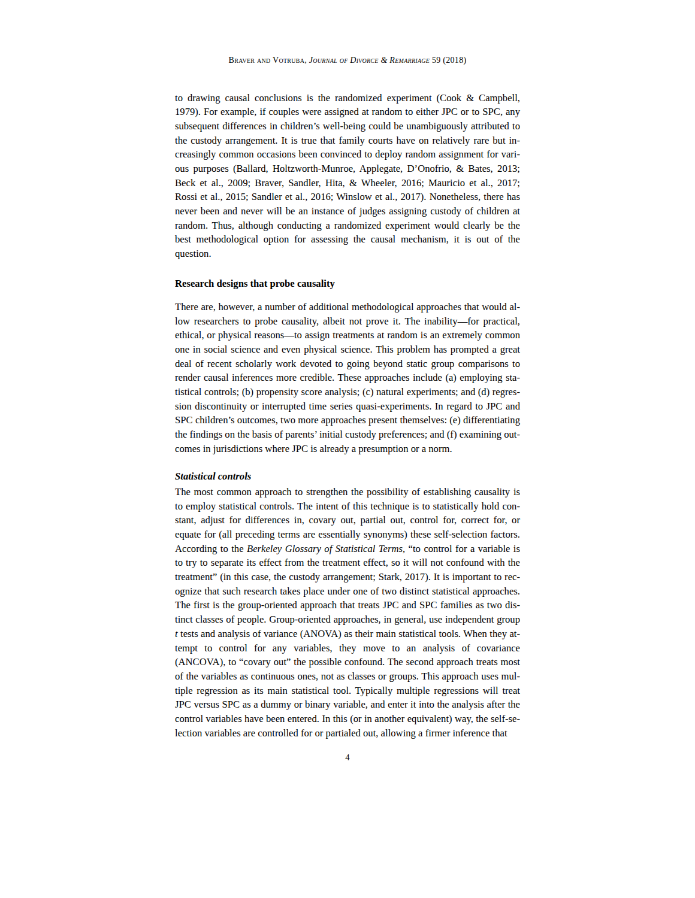Braver and Votruba, Journal of Divorce & Remarriage 59 (2018)
to drawing causal conclusions is the randomized experiment (Cook & Campbell, 1979). For example, if couples were assigned at random to either JPC or to SPC, any subsequent differences in children’s well-being could be unambiguously attributed to the custody arrangement. It is true that family courts have on relatively rare but increasingly common occasions been convinced to deploy random assignment for various purposes (Ballard, Holtzworth-Munroe, Applegate, D’Onofrio, & Bates, 2013; Beck et al., 2009; Braver, Sandler, Hita, & Wheeler, 2016; Mauricio et al., 2017; Rossi et al., 2015; Sandler et al., 2016; Winslow et al., 2017). Nonetheless, there has never been and never will be an instance of judges assigning custody of children at random. Thus, although conducting a randomized experiment would clearly be the best methodological option for assessing the causal mechanism, it is out of the question.
Research designs that probe causality
There are, however, a number of additional methodological approaches that would allow researchers to probe causality, albeit not prove it. The inability—for practical, ethical, or physical reasons—to assign treatments at random is an extremely common one in social science and even physical science. This problem has prompted a great deal of recent scholarly work devoted to going beyond static group comparisons to render causal inferences more credible. These approaches include (a) employing statistical controls; (b) propensity score analysis; (c) natural experiments; and (d) regression discontinuity or interrupted time series quasi-experiments. In regard to JPC and SPC children’s outcomes, two more approaches present themselves: (e) differentiating the findings on the basis of parents’ initial custody preferences; and (f) examining outcomes in jurisdictions where JPC is already a presumption or a norm.
Statistical controls
The most common approach to strengthen the possibility of establishing causality is to employ statistical controls. The intent of this technique is to statistically hold constant, adjust for differences in, covary out, partial out, control for, correct for, or equate for (all preceding terms are essentially synonyms) these self-selection factors. According to the Berkeley Glossary of Statistical Terms, “to control for a variable is to try to separate its effect from the treatment effect, so it will not confound with the treatment” (in this case, the custody arrangement; Stark, 2017). It is important to recognize that such research takes place under one of two distinct statistical approaches. The first is the group-oriented approach that treats JPC and SPC families as two distinct classes of people. Group-oriented approaches, in general, use independent group t tests and analysis of variance (ANOVA) as their main statistical tools. When they attempt to control for any variables, they move to an analysis of covariance (ANCOVA), to “covary out” the possible confound. The second approach treats most of the variables as continuous ones, not as classes or groups. This approach uses multiple regression as its main statistical tool. Typically multiple regressions will treat JPC versus SPC as a dummy or binary variable, and enter it into the analysis after the control variables have been entered. In this (or in another equivalent) way, the self-selection variables are controlled for or partialed out, allowing a firmer inference that
4